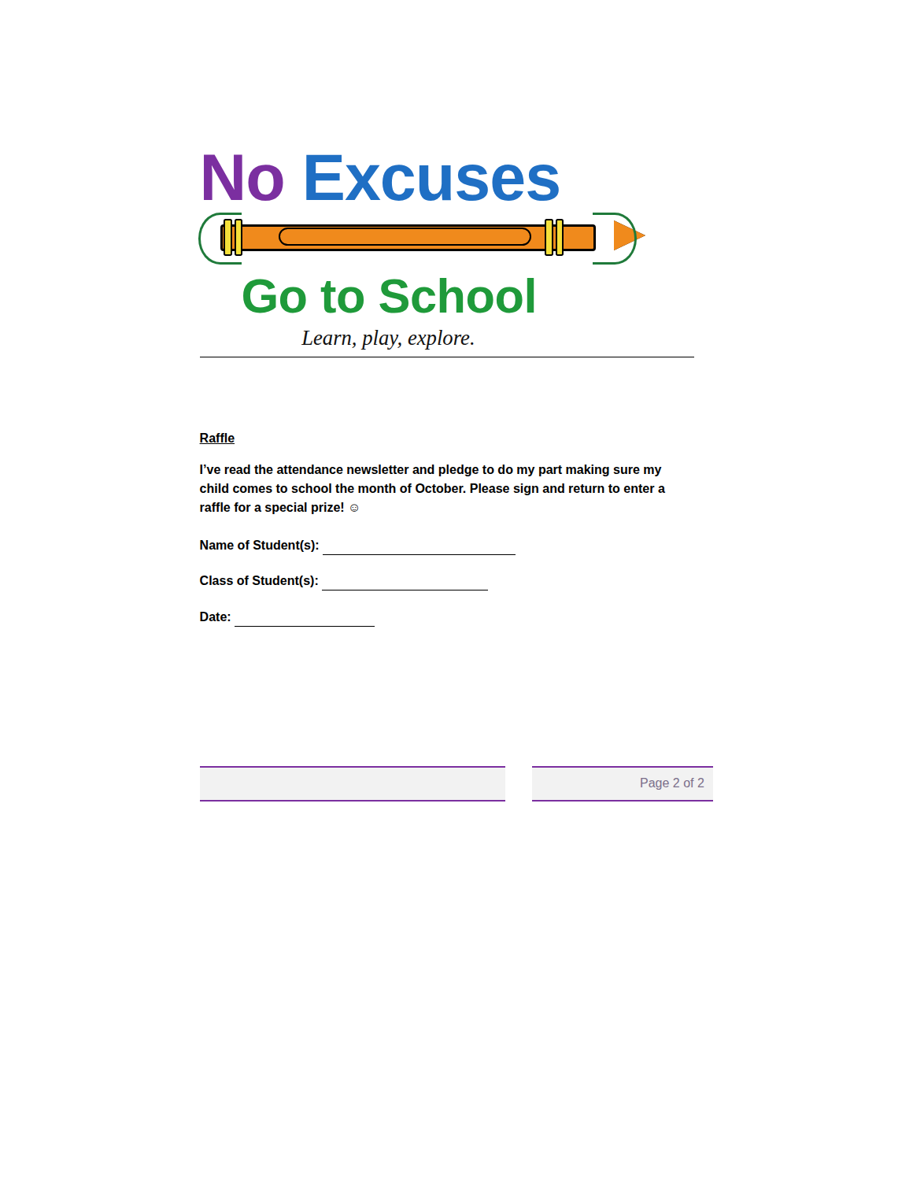No Excuses
Go to School
Learn, play, explore.
Raffle
I’ve read the attendance newsletter and pledge to do my part making sure my child comes to school the month of October. Please sign and return to enter a raffle for a special prize! ☺
Name of Student(s):
Class of Student(s):
Date:
Page 2 of 2